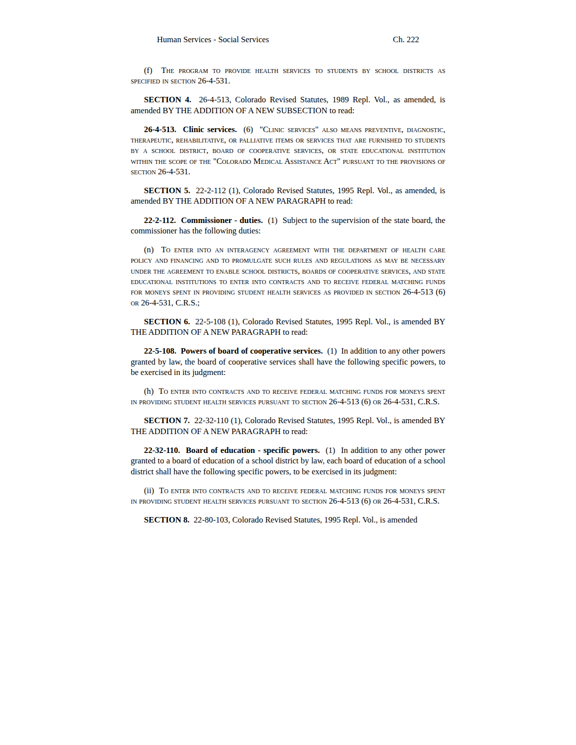Human Services - Social Services Ch. 222
(f) The program to provide health services to students by school districts as specified in section 26-4-531.
SECTION 4. 26-4-513, Colorado Revised Statutes, 1989 Repl. Vol., as amended, is amended BY THE ADDITION OF A NEW SUBSECTION to read:
26-4-513. Clinic services. (6) "Clinic services" also means preventive, diagnostic, therapeutic, rehabilitative, or palliative items or services that are furnished to students by a school district, board of cooperative services, or state educational institution within the scope of the "Colorado Medical Assistance Act" pursuant to the provisions of section 26-4-531.
SECTION 5. 22-2-112 (1), Colorado Revised Statutes, 1995 Repl. Vol., as amended, is amended BY THE ADDITION OF A NEW PARAGRAPH to read:
22-2-112. Commissioner - duties. (1) Subject to the supervision of the state board, the commissioner has the following duties:
(n) To enter into an interagency agreement with the department of health care policy and financing and to promulgate such rules and regulations as may be necessary under the agreement to enable school districts, boards of cooperative services, and state educational institutions to enter into contracts and to receive federal matching funds for moneys spent in providing student health services as provided in section 26-4-513 (6) or 26-4-531, C.R.S.;
SECTION 6. 22-5-108 (1), Colorado Revised Statutes, 1995 Repl. Vol., is amended BY THE ADDITION OF A NEW PARAGRAPH to read:
22-5-108. Powers of board of cooperative services. (1) In addition to any other powers granted by law, the board of cooperative services shall have the following specific powers, to be exercised in its judgment:
(h) To enter into contracts and to receive federal matching funds for moneys spent in providing student health services pursuant to section 26-4-513 (6) or 26-4-531, C.R.S.
SECTION 7. 22-32-110 (1), Colorado Revised Statutes, 1995 Repl. Vol., is amended BY THE ADDITION OF A NEW PARAGRAPH to read:
22-32-110. Board of education - specific powers. (1) In addition to any other power granted to a board of education of a school district by law, each board of education of a school district shall have the following specific powers, to be exercised in its judgment:
(ii) To enter into contracts and to receive federal matching funds for moneys spent in providing student health services pursuant to section 26-4-513 (6) or 26-4-531, C.R.S.
SECTION 8. 22-80-103, Colorado Revised Statutes, 1995 Repl. Vol., is amended